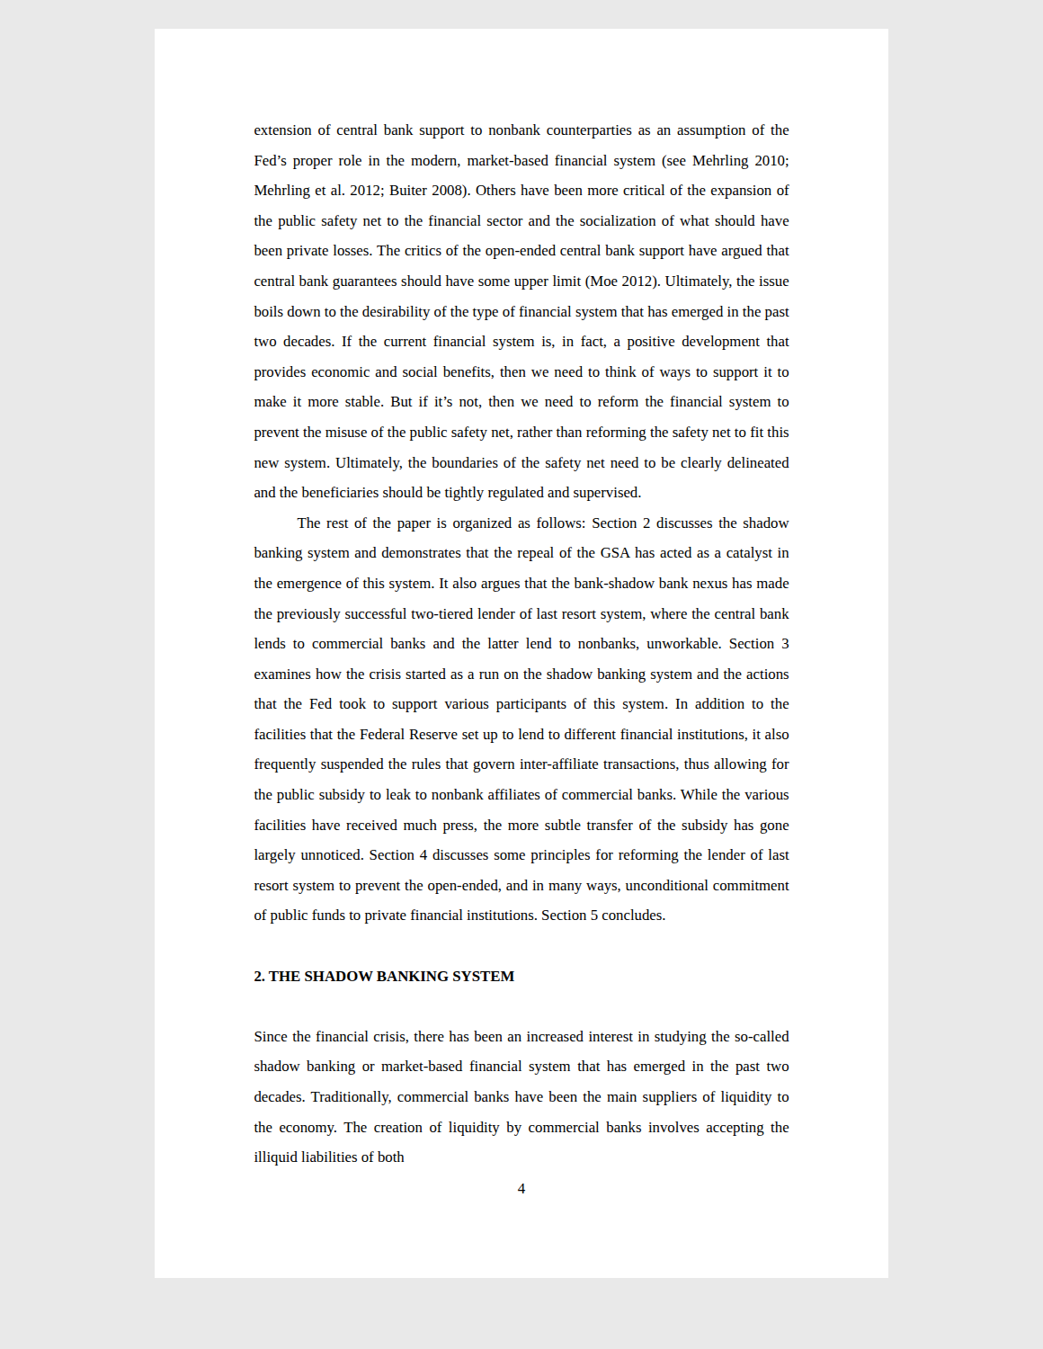extension of central bank support to nonbank counterparties as an assumption of the Fed’s proper role in the modern, market-based financial system (see Mehrling 2010; Mehrling et al. 2012; Buiter 2008). Others have been more critical of the expansion of the public safety net to the financial sector and the socialization of what should have been private losses. The critics of the open-ended central bank support have argued that central bank guarantees should have some upper limit (Moe 2012). Ultimately, the issue boils down to the desirability of the type of financial system that has emerged in the past two decades. If the current financial system is, in fact, a positive development that provides economic and social benefits, then we need to think of ways to support it to make it more stable. But if it’s not, then we need to reform the financial system to prevent the misuse of the public safety net, rather than reforming the safety net to fit this new system. Ultimately, the boundaries of the safety net need to be clearly delineated and the beneficiaries should be tightly regulated and supervised.
The rest of the paper is organized as follows: Section 2 discusses the shadow banking system and demonstrates that the repeal of the GSA has acted as a catalyst in the emergence of this system. It also argues that the bank-shadow bank nexus has made the previously successful two-tiered lender of last resort system, where the central bank lends to commercial banks and the latter lend to nonbanks, unworkable. Section 3 examines how the crisis started as a run on the shadow banking system and the actions that the Fed took to support various participants of this system. In addition to the facilities that the Federal Reserve set up to lend to different financial institutions, it also frequently suspended the rules that govern inter-affiliate transactions, thus allowing for the public subsidy to leak to nonbank affiliates of commercial banks. While the various facilities have received much press, the more subtle transfer of the subsidy has gone largely unnoticed. Section 4 discusses some principles for reforming the lender of last resort system to prevent the open-ended, and in many ways, unconditional commitment of public funds to private financial institutions. Section 5 concludes.
2. THE SHADOW BANKING SYSTEM
Since the financial crisis, there has been an increased interest in studying the so-called shadow banking or market-based financial system that has emerged in the past two decades. Traditionally, commercial banks have been the main suppliers of liquidity to the economy. The creation of liquidity by commercial banks involves accepting the illiquid liabilities of both
4